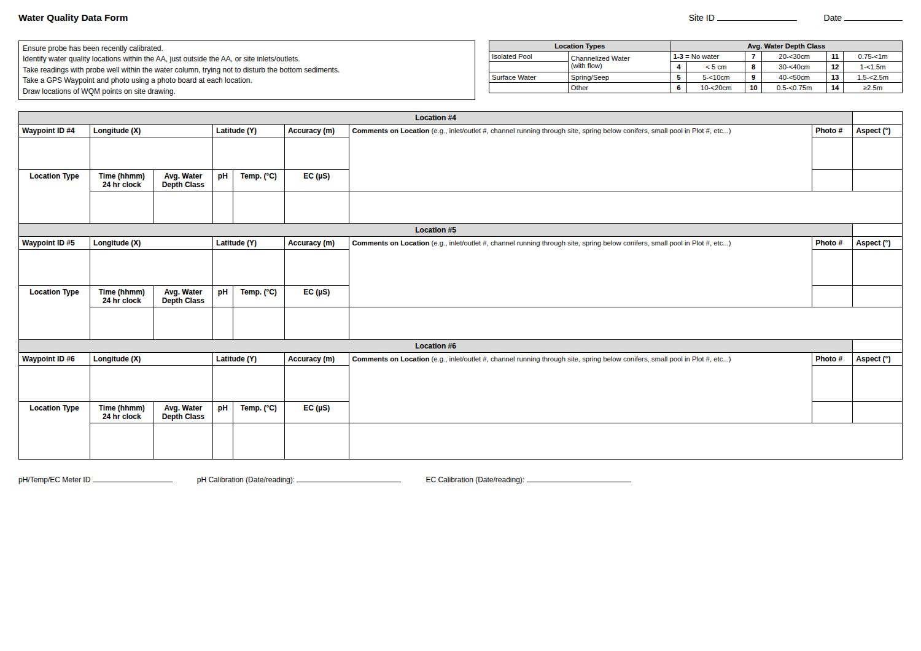Water Quality Data Form
Site ID Date
Ensure probe has been recently calibrated.
Identify water quality locations within the AA, just outside the AA, or site inlets/outlets.
Take readings with probe well within the water column, trying not to disturb the bottom sediments.
Take a GPS Waypoint and photo using a photo board at each location.
Draw locations of WQM points on site drawing.
| Location Types | Avg. Water Depth Class |
| --- | --- |
| Isolated Pool | Channelized Water (with flow) | 1-3 = No water | 7 | 20-<30cm | 11 | 0.75-<1m |
| | 4 | < 5 cm | 8 | 30-<40cm | 12 | 1-<1.5m |
| Surface Water | Spring/Seep | 5 | 5-<10cm | 9 | 40-<50cm | 13 | 1.5-<2.5m |
| | Other | 6 | 10-<20cm | 10 | 0.5-<0.75m | 14 | ≥2.5m |
| Location #4 |
| Waypoint ID #4 | Longitude (X) | Latitude (Y) | Accuracy (m) | Comments on Location (e.g., inlet/outlet #, channel running through site, spring below conifers, small pool in Plot #, etc...) | Photo # | Aspect (°) |
| Location Type | Time (hhmm) 24 hr clock | Avg. Water Depth Class | pH | Temp. (°C) | EC (µS) | | |
| Location #5 |
| Waypoint ID #5 | Longitude (X) | Latitude (Y) | Accuracy (m) | Comments on Location (e.g., inlet/outlet #, channel running through site, spring below conifers, small pool in Plot #, etc...) | Photo # | Aspect (°) |
| Location Type | Time (hhmm) 24 hr clock | Avg. Water Depth Class | pH | Temp. (°C) | EC (µS) | | |
| Location #6 |
| Waypoint ID #6 | Longitude (X) | Latitude (Y) | Accuracy (m) | Comments on Location (e.g., inlet/outlet #, channel running through site, spring below conifers, small pool in Plot #, etc...) | Photo # | Aspect (°) |
| Location Type | Time (hhmm) 24 hr clock | Avg. Water Depth Class | pH | Temp. (°C) | EC (µS) | | |
pH/Temp/EC Meter ID pH Calibration (Date/reading): EC Calibration (Date/reading):